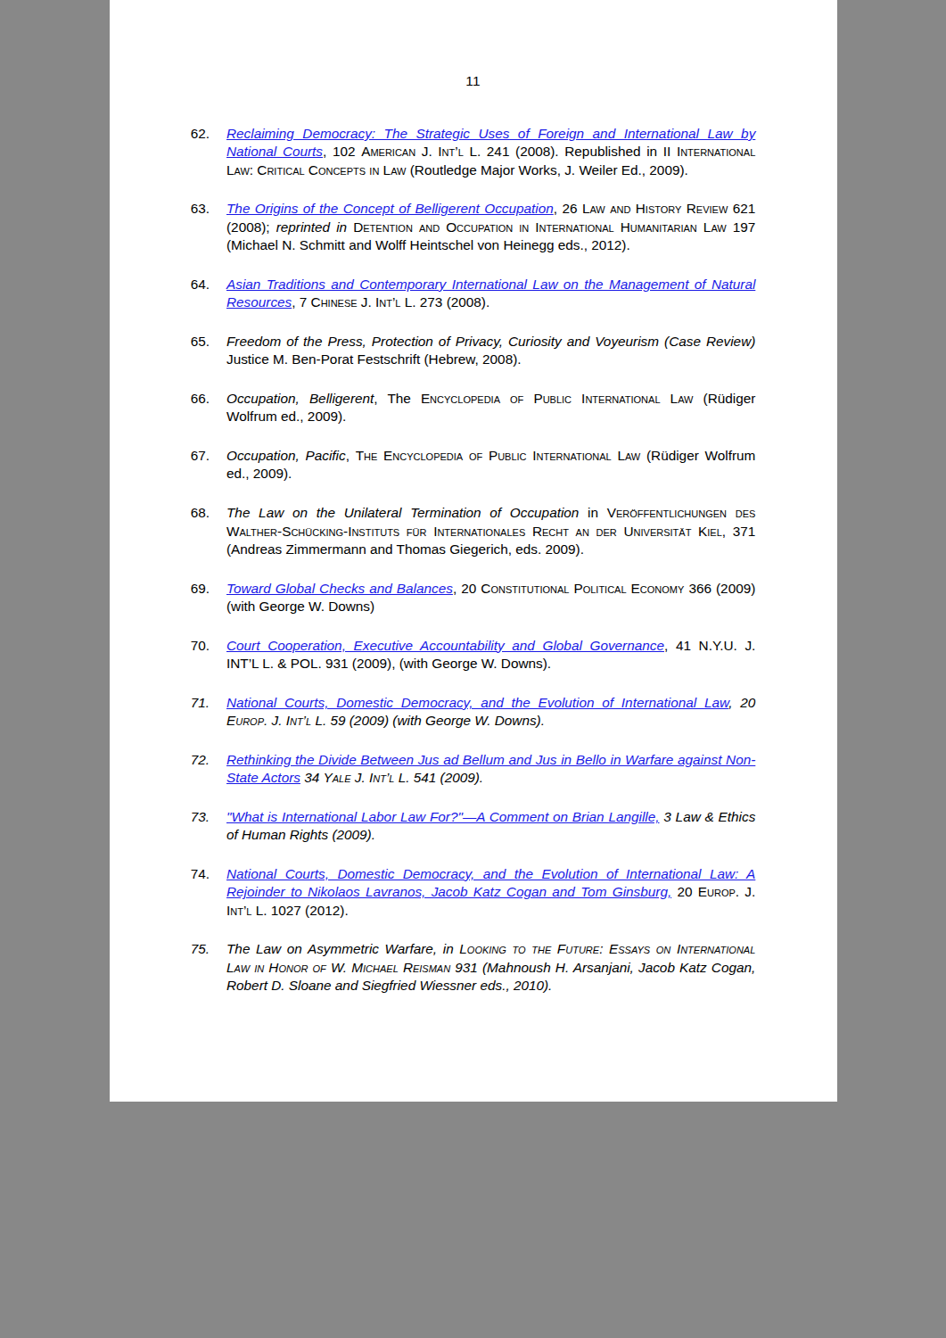11
62. Reclaiming Democracy: The Strategic Uses of Foreign and International Law by National Courts, 102 American J. Int’l L. 241 (2008). Republished in II International Law: Critical Concepts in Law (Routledge Major Works, J. Weiler Ed., 2009).
63. The Origins of the Concept of Belligerent Occupation, 26 Law and History Review 621 (2008); reprinted in Detention and Occupation in International Humanitarian Law 197 (Michael N. Schmitt and Wolff Heintschel von Heinegg eds., 2012).
64. Asian Traditions and Contemporary International Law on the Management of Natural Resources, 7 Chinese J. Int’l L. 273 (2008).
65. Freedom of the Press, Protection of Privacy, Curiosity and Voyeurism (Case Review) Justice M. Ben-Porat Festschrift (Hebrew, 2008).
66. Occupation, Belligerent, The Encyclopedia of Public International Law (Rüdiger Wolfrum ed., 2009).
67. Occupation, Pacific, The Encyclopedia of Public International Law (Rüdiger Wolfrum ed., 2009).
68. The Law on the Unilateral Termination of Occupation in Veröffentlichungen des Walther-Schücking-Instituts für Internationales Recht an der Universität Kiel, 371 (Andreas Zimmermann and Thomas Giegerich, eds. 2009).
69. Toward Global Checks and Balances, 20 Constitutional Political Economy 366 (2009) (with George W. Downs)
70. Court Cooperation, Executive Accountability and Global Governance, 41 N.Y.U. J. INT’L L. & POL. 931 (2009), (with George W. Downs).
71. National Courts, Domestic Democracy, and the Evolution of International Law, 20 Europ. J. Int’l L. 59 (2009) (with George W. Downs).
72. Rethinking the Divide Between Jus ad Bellum and Jus in Bello in Warfare against Non-State Actors 34 Yale J. Int’l L. 541 (2009).
73. "What is International Labor Law For?"—A Comment on Brian Langille, 3 Law & Ethics of Human Rights (2009).
74. National Courts, Domestic Democracy, and the Evolution of International Law: A Rejoinder to Nikolaos Lavranos, Jacob Katz Cogan and Tom Ginsburg, 20 Europ. J. Int’l L. 1027 (2012).
75. The Law on Asymmetric Warfare, in Looking to the Future: Essays on International Law in Honor of W. Michael Reisman 931 (Mahnoush H. Arsanjani, Jacob Katz Cogan, Robert D. Sloane and Siegfried Wiessner eds., 2010).